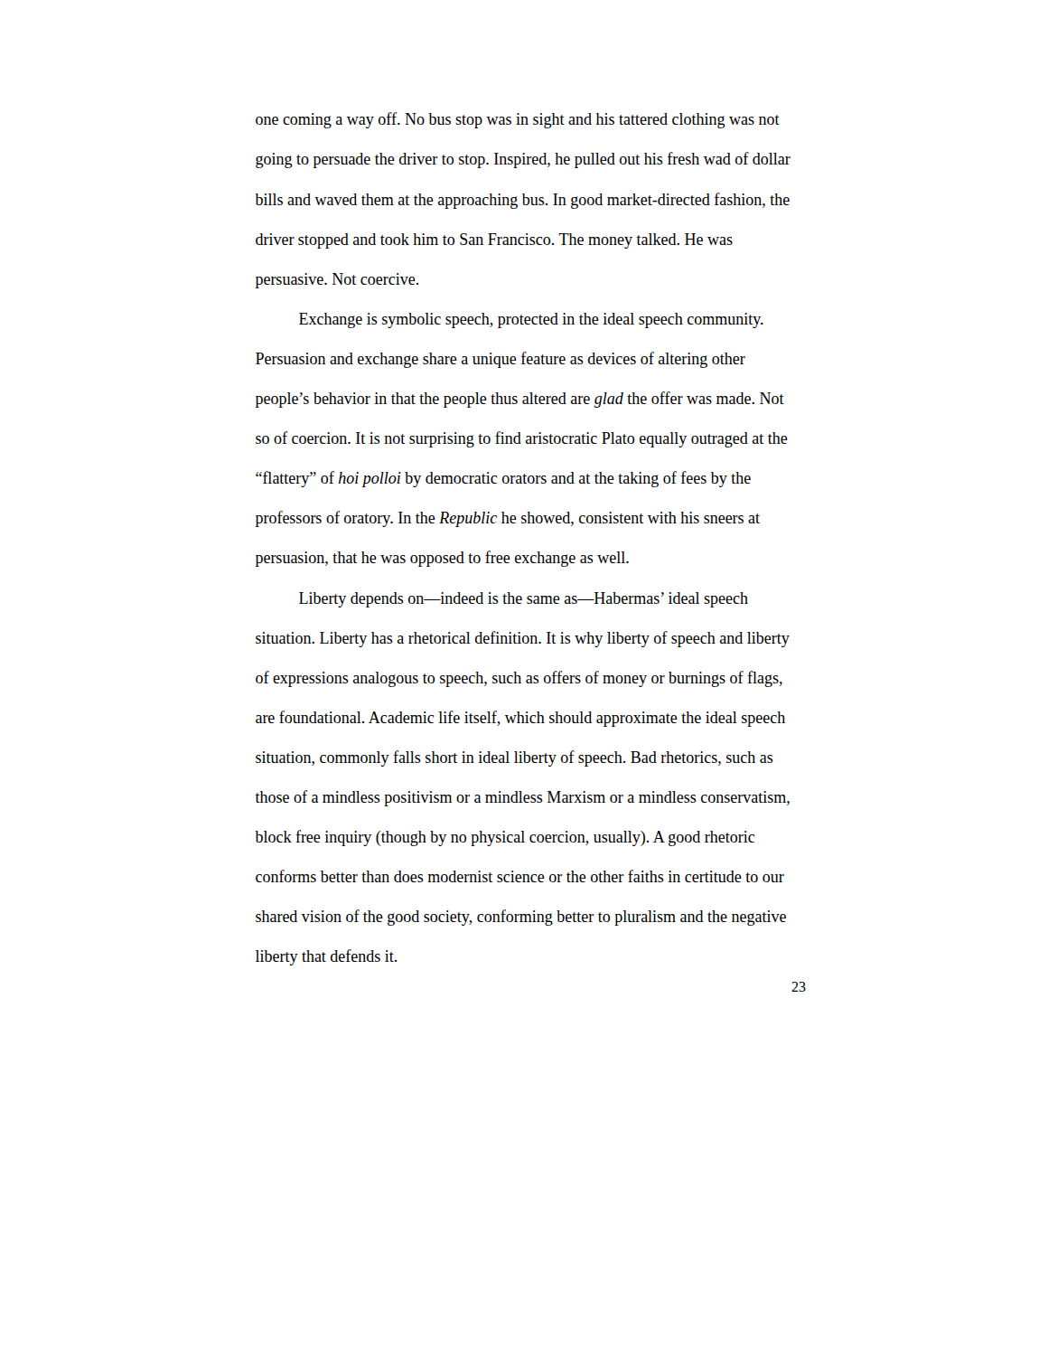one coming a way off. No bus stop was in sight and his tattered clothing was not going to persuade the driver to stop. Inspired, he pulled out his fresh wad of dollar bills and waved them at the approaching bus. In good market-directed fashion, the driver stopped and took him to San Francisco. The money talked. He was persuasive. Not coercive.
Exchange is symbolic speech, protected in the ideal speech community. Persuasion and exchange share a unique feature as devices of altering other people’s behavior in that the people thus altered are glad the offer was made. Not so of coercion. It is not surprising to find aristocratic Plato equally outraged at the “flattery” of hoi polloi by democratic orators and at the taking of fees by the professors of oratory. In the Republic he showed, consistent with his sneers at persuasion, that he was opposed to free exchange as well.
Liberty depends on—indeed is the same as—Habermas’ ideal speech situation. Liberty has a rhetorical definition. It is why liberty of speech and liberty of expressions analogous to speech, such as offers of money or burnings of flags, are foundational. Academic life itself, which should approximate the ideal speech situation, commonly falls short in ideal liberty of speech. Bad rhetorics, such as those of a mindless positivism or a mindless Marxism or a mindless conservatism, block free inquiry (though by no physical coercion, usually). A good rhetoric conforms better than does modernist science or the other faiths in certitude to our shared vision of the good society, conforming better to pluralism and the negative liberty that defends it.
23